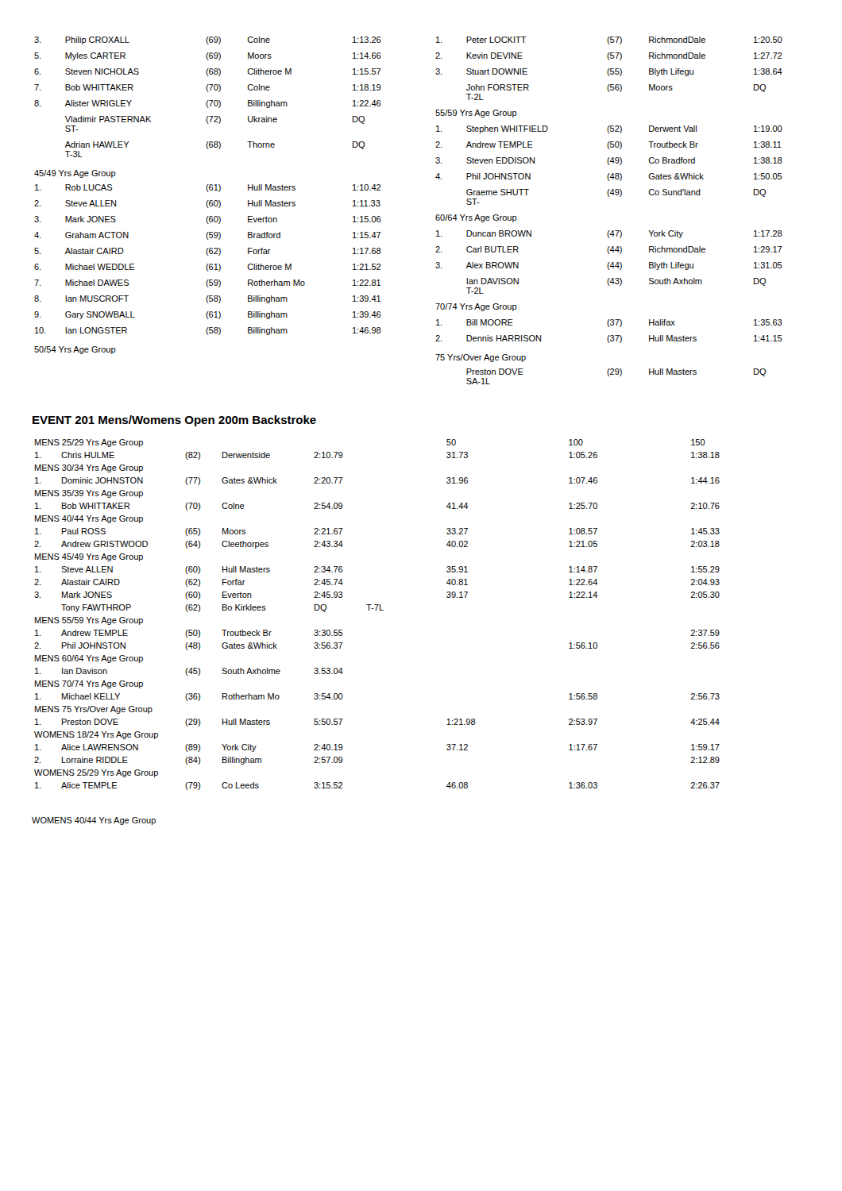| 3. | Philip CROXALL | (69) | Colne | 1:13.26 |
| 5. | Myles CARTER | (69) | Moors | 1:14.66 |
| 6. | Steven NICHOLAS | (68) | Clitheroe M | 1:15.57 |
| 7. | Bob WHITTAKER | (70) | Colne | 1:18.19 |
| 8. | Alister WRIGLEY | (70) | Billingham | 1:22.46 |
| | Vladimir PASTERNAK ST- | (72) | Ukraine | DQ |
| | Adrian HAWLEY T-3L | (68) | Thorne | DQ |
| 45/49 Yrs Age Group |
| 1. | Rob LUCAS | (61) | Hull Masters | 1:10.42 |
| 2. | Steve ALLEN | (60) | Hull Masters | 1:11.33 |
| 3. | Mark JONES | (60) | Everton | 1:15.06 |
| 4. | Graham ACTON | (59) | Bradford | 1:15.47 |
| 5. | Alastair CAIRD | (62) | Forfar | 1:17.68 |
| 6. | Michael WEDDLE | (61) | Clitheroe M | 1:21.52 |
| 7. | Michael DAWES | (59) | Rotherham Mo | 1:22.81 |
| 8. | Ian MUSCROFT | (58) | Billingham | 1:39.41 |
| 9. | Gary SNOWBALL | (61) | Billingham | 1:39.46 |
| 10. | Ian LONGSTER | (58) | Billingham | 1:46.98 |
| 50/54 Yrs Age Group |
| 1. | Peter LOCKITT | (57) | RichmondDale | 1:20.50 |
| 2. | Kevin DEVINE | (57) | RichmondDale | 1:27.72 |
| 3. | Stuart DOWNIE | (55) | Blyth Lifegu | 1:38.64 |
| | John FORSTER T-2L | (56) | Moors | DQ |
| 55/59 Yrs Age Group |
| 1. | Stephen WHITFIELD | (52) | Derwent Vall | 1:19.00 |
| 2. | Andrew TEMPLE | (50) | Troutbeck Br | 1:38.11 |
| 3. | Steven EDDISON | (49) | Co Bradford | 1:38.18 |
| 4. | Phil JOHNSTON | (48) | Gates &Whick | 1:50.05 |
| | Graeme SHUTT ST- | (49) | Co Sund'land | DQ |
| 60/64 Yrs Age Group |
| 1. | Duncan BROWN | (47) | York City | 1:17.28 |
| 2. | Carl BUTLER | (44) | RichmondDale | 1:29.17 |
| 3. | Alex BROWN | (44) | Blyth Lifegu | 1:31.05 |
| | Ian DAVISON T-2L | (43) | South Axholm | DQ |
| 70/74 Yrs Age Group |
| 1. | Bill MOORE | (37) | Halifax | 1:35.63 |
| 2. | Dennis HARRISON | (37) | Hull Masters | 1:41.15 |
| 75 Yrs/Over Age Group |
| | Preston DOVE SA-1L | (29) | Hull Masters | DQ |
EVENT 201 Mens/Womens Open 200m Backstroke
| MENS 25/29 Yrs Age Group | | 50 | 100 | 150 |
| 1. | Chris HULME | (82) | Derwentside | 2:10.79 | | 31.73 | 1:05.26 | 1:38.18 |
| MENS 30/34 Yrs Age Group |
| 1. | Dominic JOHNSTON | (77) | Gates &Whick | 2:20.77 | | 31.96 | 1:07.46 | 1:44.16 |
| MENS 35/39 Yrs Age Group |
| 1. | Bob WHITTAKER | (70) | Colne | 2:54.09 | | 41.44 | 1:25.70 | 2:10.76 |
| MENS 40/44 Yrs Age Group |
| 1. | Paul ROSS | (65) | Moors | 2:21.67 | | 33.27 | 1:08.57 | 1:45.33 |
| 2. | Andrew GRISTWOOD | (64) | Cleethorpes | 2:43.34 | | 40.02 | 1:21.05 | 2:03.18 |
| MENS 45/49 Yrs Age Group |
| 1. | Steve ALLEN | (60) | Hull Masters | 2:34.76 | | 35.91 | 1:14.87 | 1:55.29 |
| 2. | Alastair CAIRD | (62) | Forfar | 2:45.74 | | 40.81 | 1:22.64 | 2:04.93 |
| 3. | Mark JONES | (60) | Everton | 2:45.93 | | 39.17 | 1:22.14 | 2:05.30 |
| | Tony FAWTHROP | (62) | Bo Kirklees | DQ | T-7L | | | |
| MENS 55/59 Yrs Age Group |
| 1. | Andrew TEMPLE | (50) | Troutbeck Br | 3:30.55 | | | | 2:37.59 |
| 2. | Phil JOHNSTON | (48) | Gates &Whick | 3:56.37 | | | 1:56.10 | 2:56.56 |
| MENS 60/64 Yrs Age Group |
| 1. | Ian Davison | (45) | South Axholme | 3.53.04 | | | | |
| MENS 70/74 Yrs Age Group |
| 1. | Michael KELLY | (36) | Rotherham Mo | 3:54.00 | | | 1:56.58 | 2:56.73 |
| MENS 75 Yrs/Over Age Group |
| 1. | Preston DOVE | (29) | Hull Masters | 5:50.57 | | 1:21.98 | 2:53.97 | 4:25.44 |
| WOMENS 18/24 Yrs Age Group |
| 1. | Alice LAWRENSON | (89) | York City | 2:40.19 | | 37.12 | 1:17.67 | 1:59.17 |
| 2. | Lorraine RIDDLE | (84) | Billingham | 2:57.09 | | | | 2:12.89 |
| WOMENS 25/29 Yrs Age Group |
| 1. | Alice TEMPLE | (79) | Co Leeds | 3:15.52 | | 46.08 | 1:36.03 | 2:26.37 |
WOMENS 40/44 Yrs Age Group